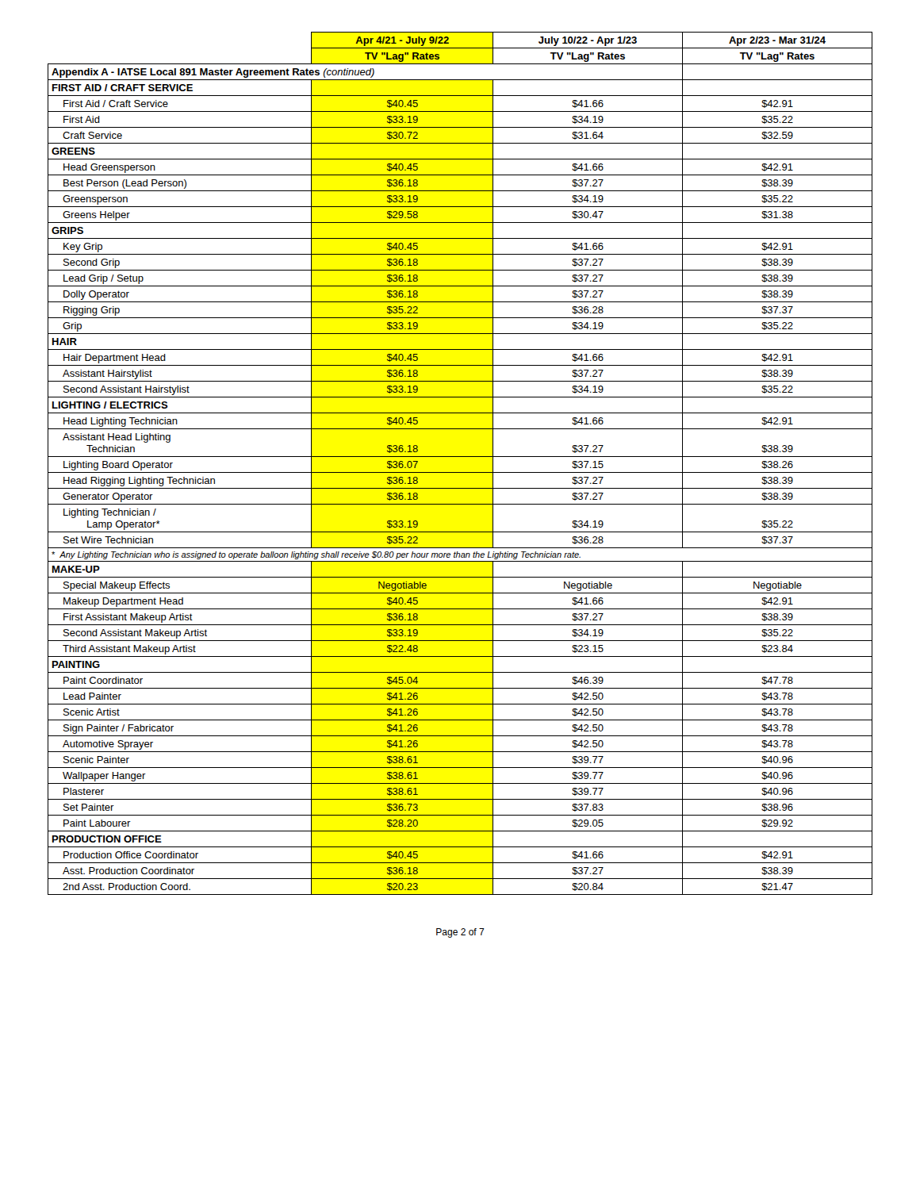| | Apr 4/21 - July 9/22 | July 10/22 - Apr 1/23 | Apr 2/23 - Mar 31/24 |
| --- | --- | --- | --- |
| | TV "Lag" Rates | TV "Lag" Rates | TV "Lag" Rates |
| Appendix A - IATSE Local 891 Master Agreement Rates (continued) | |
| FIRST AID / CRAFT SERVICE | | | |
| First Aid / Craft Service | $40.45 | $41.66 | $42.91 |
| First Aid | $33.19 | $34.19 | $35.22 |
| Craft Service | $30.72 | $31.64 | $32.59 |
| GREENS | | | |
| Head Greensperson | $40.45 | $41.66 | $42.91 |
| Best Person (Lead Person) | $36.18 | $37.27 | $38.39 |
| Greensperson | $33.19 | $34.19 | $35.22 |
| Greens Helper | $29.58 | $30.47 | $31.38 |
| GRIPS | | | |
| Key Grip | $40.45 | $41.66 | $42.91 |
| Second Grip | $36.18 | $37.27 | $38.39 |
| Lead Grip / Setup | $36.18 | $37.27 | $38.39 |
| Dolly Operator | $36.18 | $37.27 | $38.39 |
| Rigging Grip | $35.22 | $36.28 | $37.37 |
| Grip | $33.19 | $34.19 | $35.22 |
| HAIR | | | |
| Hair Department Head | $40.45 | $41.66 | $42.91 |
| Assistant Hairstylist | $36.18 | $37.27 | $38.39 |
| Second Assistant Hairstylist | $33.19 | $34.19 | $35.22 |
| LIGHTING / ELECTRICS | | | |
| Head Lighting Technician | $40.45 | $41.66 | $42.91 |
| Assistant Head Lighting Technician | $36.18 | $37.27 | $38.39 |
| Lighting Board Operator | $36.07 | $37.15 | $38.26 |
| Head Rigging Lighting Technician | $36.18 | $37.27 | $38.39 |
| Generator Operator | $36.18 | $37.27 | $38.39 |
| Lighting Technician / Lamp Operator* | $33.19 | $34.19 | $35.22 |
| Set Wire Technician | $35.22 | $36.28 | $37.37 |
| * Any Lighting Technician who is assigned to operate balloon lighting shall receive $0.80 per hour more than the Lighting Technician rate. |
| MAKE-UP | | | |
| Special Makeup Effects | Negotiable | Negotiable | Negotiable |
| Makeup Department Head | $40.45 | $41.66 | $42.91 |
| First Assistant Makeup Artist | $36.18 | $37.27 | $38.39 |
| Second Assistant Makeup Artist | $33.19 | $34.19 | $35.22 |
| Third Assistant Makeup Artist | $22.48 | $23.15 | $23.84 |
| PAINTING | | | |
| Paint Coordinator | $45.04 | $46.39 | $47.78 |
| Lead Painter | $41.26 | $42.50 | $43.78 |
| Scenic Artist | $41.26 | $42.50 | $43.78 |
| Sign Painter / Fabricator | $41.26 | $42.50 | $43.78 |
| Automotive Sprayer | $41.26 | $42.50 | $43.78 |
| Scenic Painter | $38.61 | $39.77 | $40.96 |
| Wallpaper Hanger | $38.61 | $39.77 | $40.96 |
| Plasterer | $38.61 | $39.77 | $40.96 |
| Set Painter | $36.73 | $37.83 | $38.96 |
| Paint Labourer | $28.20 | $29.05 | $29.92 |
| PRODUCTION OFFICE | | | |
| Production Office Coordinator | $40.45 | $41.66 | $42.91 |
| Asst. Production Coordinator | $36.18 | $37.27 | $38.39 |
| 2nd Asst. Production Coord. | $20.23 | $20.84 | $21.47 |
Page 2 of 7